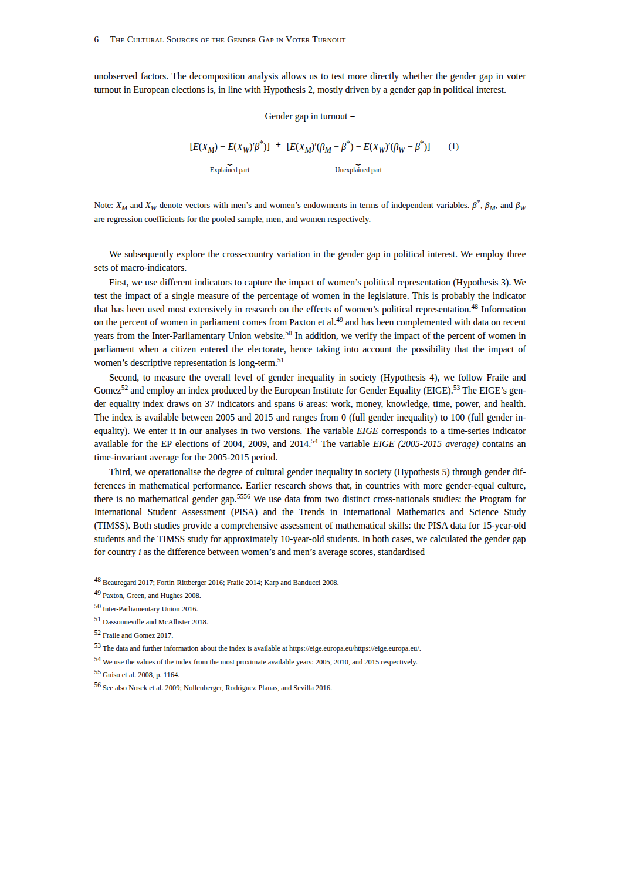6 The Cultural Sources of the Gender Gap in Voter Turnout
unobserved factors. The decomposition analysis allows us to test more directly whether the gender gap in voter turnout in European elections is, in line with Hypothesis 2, mostly driven by a gender gap in political interest.
Gender gap in turnout =
[E(XM) − E(XW)′β*)] ⏟ Explained part + [E(XM)′(βM − β*) − E(XW)′(βW − β*)] ⏟ Unexplained part (1)
Note: XM and XW denote vectors with men’s and women’s endowments in terms of independent variables. β*, βM, and βW are regression coefficients for the pooled sample, men, and women respectively.
We subsequently explore the cross-country variation in the gender gap in political interest. We employ three sets of macro-indicators.
First, we use different indicators to capture the impact of women’s political representation (Hypothesis 3). We test the impact of a single measure of the percentage of women in the legislature. This is probably the indicator that has been used most extensively in research on the effects of women’s political representation.48 Information on the percent of women in parliament comes from Paxton et al.49 and has been complemented with data on recent years from the Inter-Parliamentary Union website.50 In addition, we verify the impact of the percent of women in parliament when a citizen entered the electorate, hence taking into account the possibility that the impact of women’s descriptive representation is long-term.51
Second, to measure the overall level of gender inequality in society (Hypothesis 4), we follow Fraile and Gomez52 and employ an index produced by the European Institute for Gender Equality (EIGE).53 The EIGE’s gender equality index draws on 37 indicators and spans 6 areas: work, money, knowledge, time, power, and health. The index is available between 2005 and 2015 and ranges from 0 (full gender inequality) to 100 (full gender inequality). We enter it in our analyses in two versions. The variable EIGE corresponds to a time-series indicator available for the EP elections of 2004, 2009, and 2014.54 The variable EIGE (2005-2015 average) contains an time-invariant average for the 2005-2015 period.
Third, we operationalise the degree of cultural gender inequality in society (Hypothesis 5) through gender differences in mathematical performance. Earlier research shows that, in countries with more gender-equal culture, there is no mathematical gender gap.5556 We use data from two distinct cross-nationals studies: the Program for International Student Assessment (PISA) and the Trends in International Mathematics and Science Study (TIMSS). Both studies provide a comprehensive assessment of mathematical skills: the PISA data for 15-year-old students and the TIMSS study for approximately 10-year-old students. In both cases, we calculated the gender gap for country i as the difference between women’s and men’s average scores, standardised
48 Beauregard 2017; Fortin-Rittberger 2016; Fraile 2014; Karp and Banducci 2008.
49 Paxton, Green, and Hughes 2008.
50 Inter-Parliamentary Union 2016.
51 Dassonneville and McAllister 2018.
52 Fraile and Gomez 2017.
53 The data and further information about the index is available at https://eige.europa.eu/https://eige.europa.eu/.
54 We use the values of the index from the most proximate available years: 2005, 2010, and 2015 respectively.
55 Guiso et al. 2008, p. 1164.
56 See also Nosek et al. 2009; Nollenberger, Rodríguez-Planas, and Sevilla 2016.